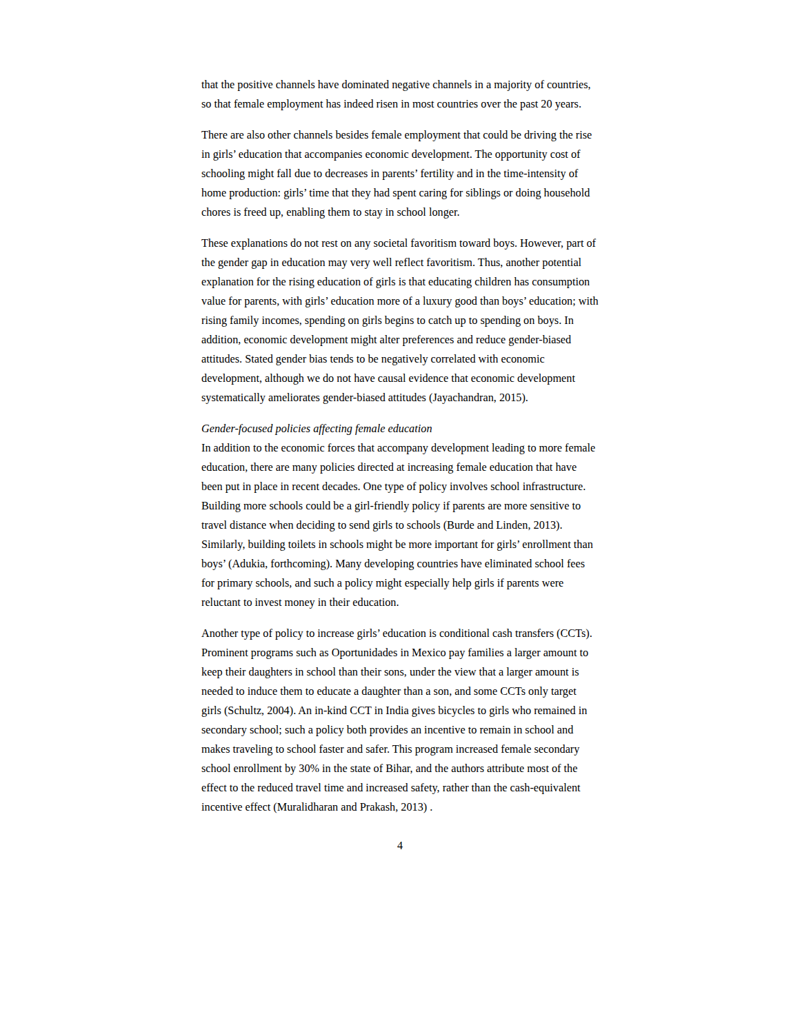that the positive channels have dominated negative channels in a majority of countries, so that female employment has indeed risen in most countries over the past 20 years.
There are also other channels besides female employment that could be driving the rise in girls’ education that accompanies economic development. The opportunity cost of schooling might fall due to decreases in parents’ fertility and in the time-intensity of home production: girls’ time that they had spent caring for siblings or doing household chores is freed up, enabling them to stay in school longer.
These explanations do not rest on any societal favoritism toward boys. However, part of the gender gap in education may very well reflect favoritism. Thus, another potential explanation for the rising education of girls is that educating children has consumption value for parents, with girls’ education more of a luxury good than boys’ education; with rising family incomes, spending on girls begins to catch up to spending on boys. In addition, economic development might alter preferences and reduce gender-biased attitudes. Stated gender bias tends to be negatively correlated with economic development, although we do not have causal evidence that economic development systematically ameliorates gender-biased attitudes (Jayachandran, 2015).
Gender-focused policies affecting female education
In addition to the economic forces that accompany development leading to more female education, there are many policies directed at increasing female education that have been put in place in recent decades. One type of policy involves school infrastructure. Building more schools could be a girl-friendly policy if parents are more sensitive to travel distance when deciding to send girls to schools (Burde and Linden, 2013). Similarly, building toilets in schools might be more important for girls’ enrollment than boys’ (Adukia, forthcoming). Many developing countries have eliminated school fees for primary schools, and such a policy might especially help girls if parents were reluctant to invest money in their education.
Another type of policy to increase girls’ education is conditional cash transfers (CCTs). Prominent programs such as Oportunidades in Mexico pay families a larger amount to keep their daughters in school than their sons, under the view that a larger amount is needed to induce them to educate a daughter than a son, and some CCTs only target girls (Schultz, 2004). An in-kind CCT in India gives bicycles to girls who remained in secondary school; such a policy both provides an incentive to remain in school and makes traveling to school faster and safer. This program increased female secondary school enrollment by 30% in the state of Bihar, and the authors attribute most of the effect to the reduced travel time and increased safety, rather than the cash-equivalent incentive effect (Muralidharan and Prakash, 2013) .
4